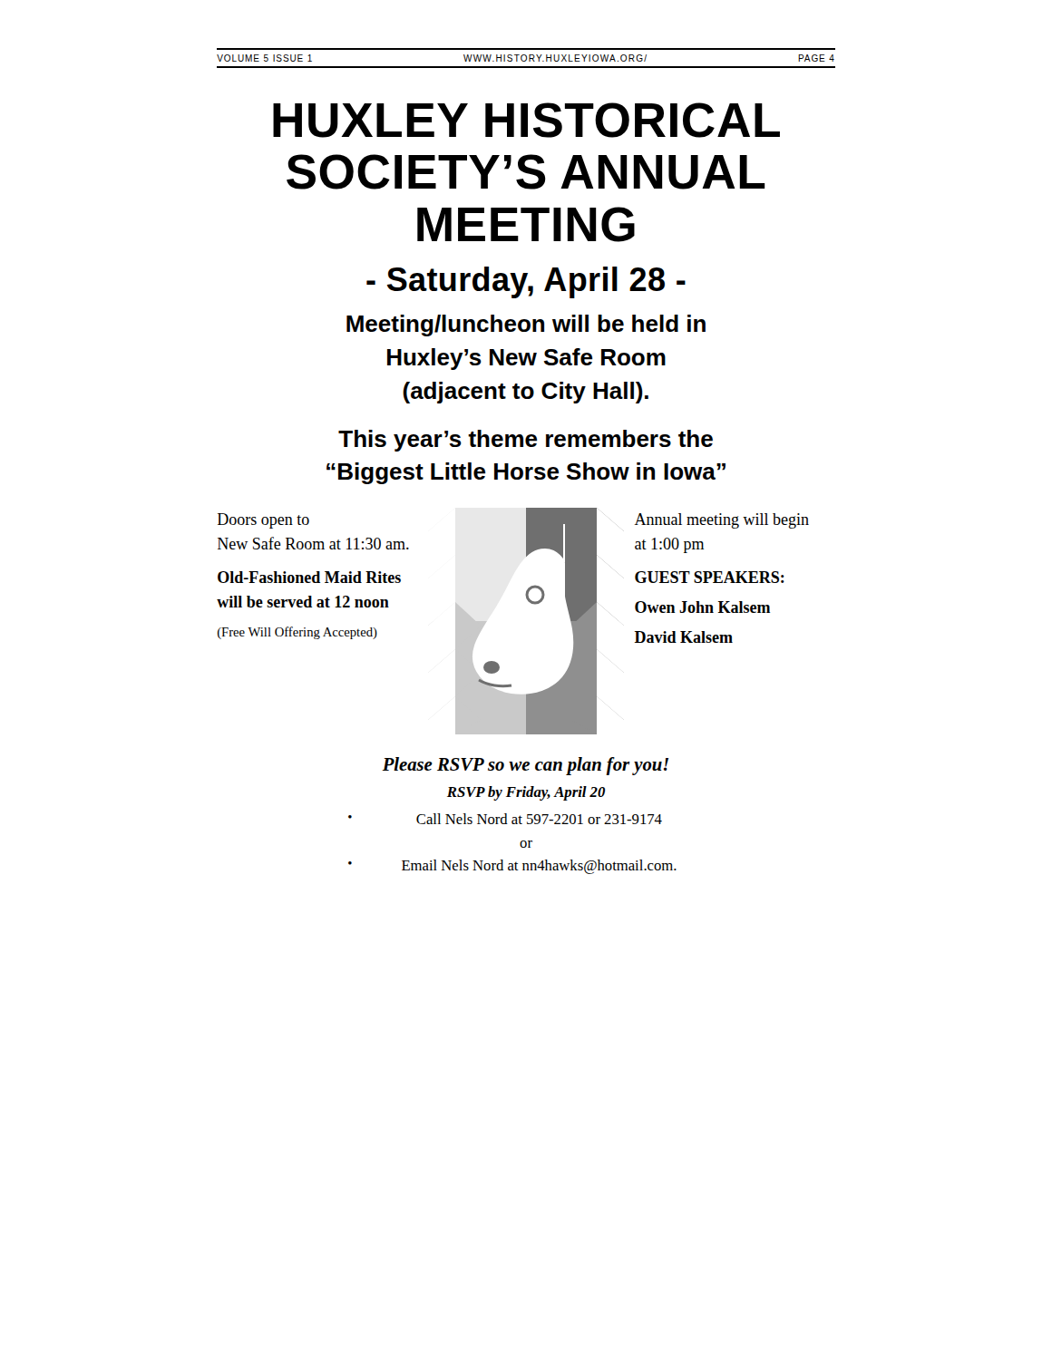VOLUME 5 ISSUE 1 WWW.HISTORY.HUXLEYIOWA.ORG/ PAGE 4
HUXLEY HISTORICAL SOCIETY’S ANNUAL MEETING
- Saturday, April 28 -
Meeting/luncheon will be held in
Huxley’s New Safe Room
(adjacent to City Hall).
This year’s theme remembers the
“Biggest Little Horse Show in Iowa”
Doors open to
New Safe Room at 11:30 am.
Old-Fashioned Maid Rites will be served at 12 noon
(Free Will Offering Accepted)
Annual meeting will begin
at 1:00 pm
GUEST SPEAKERS:
Owen John Kalsem
David Kalsem
Please RSVP so we can plan for you!
RSVP by Friday, April 20
•Call Nels Nord at 597-2201 or 231-9174
or
•Email Nels Nord at nn4hawks@hotmail.com.